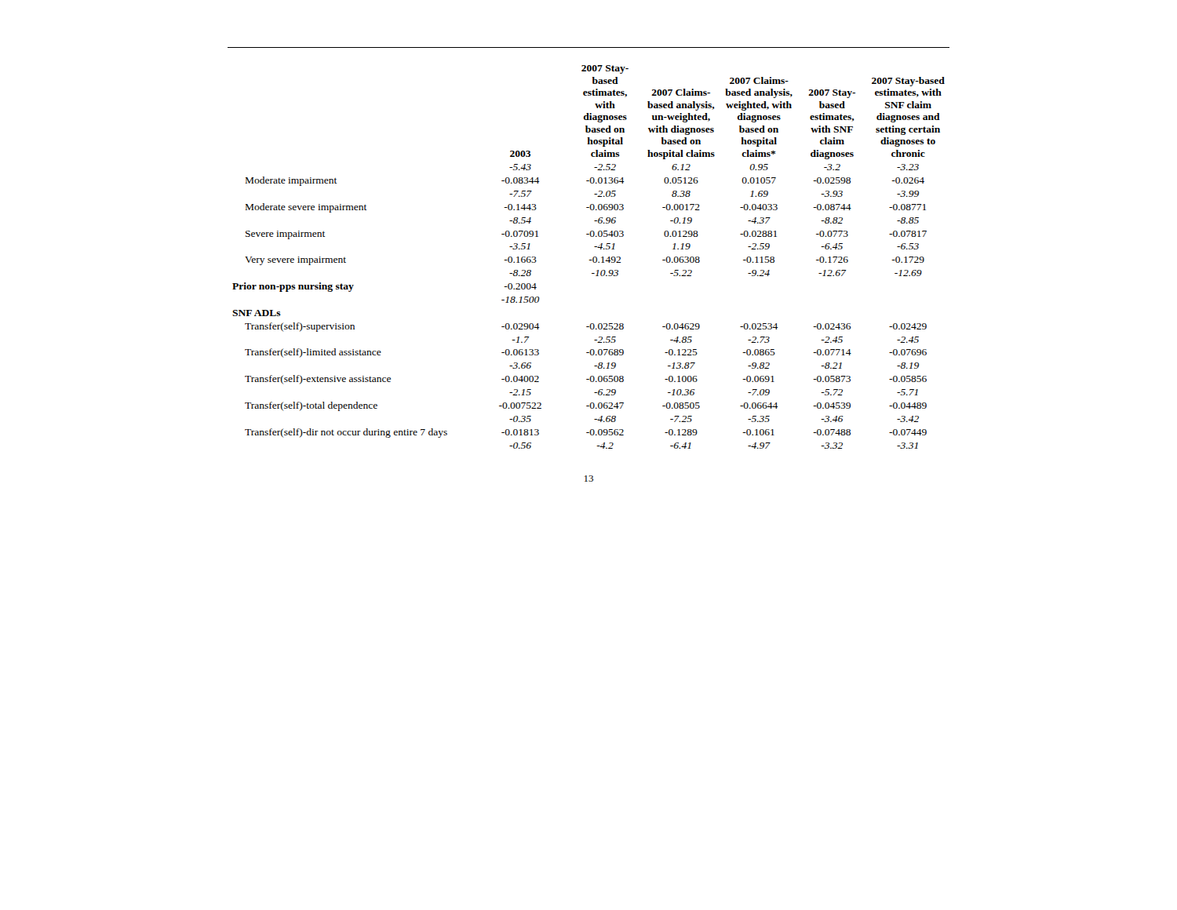| | 2003 | 2007 Stay-based estimates, with diagnoses based on hospital claims | 2007 Claims-based analysis, un-weighted, with diagnoses based on hospital claims | 2007 Claims-based analysis, weighted, with diagnoses based on hospital claims* | 2007 Stay-based estimates, with SNF claim diagnoses | 2007 Stay-based estimates, with SNF claim diagnoses and setting certain diagnoses to chronic |
| --- | --- | --- | --- | --- | --- | --- |
| | -5.43 | -2.52 | 6.12 | 0.95 | -3.2 | -3.23 |
| Moderate impairment | -0.08344 | -0.01364 | 0.05126 | 0.01057 | -0.02598 | -0.0264 |
| | -7.57 | -2.05 | 8.38 | 1.69 | -3.93 | -3.99 |
| Moderate severe impairment | -0.1443 | -0.06903 | -0.00172 | -0.04033 | -0.08744 | -0.08771 |
| | -8.54 | -6.96 | -0.19 | -4.37 | -8.82 | -8.85 |
| Severe impairment | -0.07091 | -0.05403 | 0.01298 | -0.02881 | -0.0773 | -0.07817 |
| | -3.51 | -4.51 | 1.19 | -2.59 | -6.45 | -6.53 |
| Very severe impairment | -0.1663 | -0.1492 | -0.06308 | -0.1158 | -0.1726 | -0.1729 |
| | -8.28 | -10.93 | -5.22 | -9.24 | -12.67 | -12.69 |
| Prior non-pps nursing stay | -0.2004 | | | | | |
| | -18.1500 | | | | | |
| SNF ADLs | | | | | | |
| Transfer(self)-supervision | -0.02904 | -0.02528 | -0.04629 | -0.02534 | -0.02436 | -0.02429 |
| | -1.7 | -2.55 | -4.85 | -2.73 | -2.45 | -2.45 |
| Transfer(self)-limited assistance | -0.06133 | -0.07689 | -0.1225 | -0.0865 | -0.07714 | -0.07696 |
| | -3.66 | -8.19 | -13.87 | -9.82 | -8.21 | -8.19 |
| Transfer(self)-extensive assistance | -0.04002 | -0.06508 | -0.1006 | -0.0691 | -0.05873 | -0.05856 |
| | -2.15 | -6.29 | -10.36 | -7.09 | -5.72 | -5.71 |
| Transfer(self)-total dependence | -0.007522 | -0.06247 | -0.08505 | -0.06644 | -0.04539 | -0.04489 |
| | -0.35 | -4.68 | -7.25 | -5.35 | -3.46 | -3.42 |
| Transfer(self)-dir not occur during entire 7 days | -0.01813 | -0.09562 | -0.1289 | -0.1061 | -0.07488 | -0.07449 |
| | -0.56 | -4.2 | -6.41 | -4.97 | -3.32 | -3.31 |
13